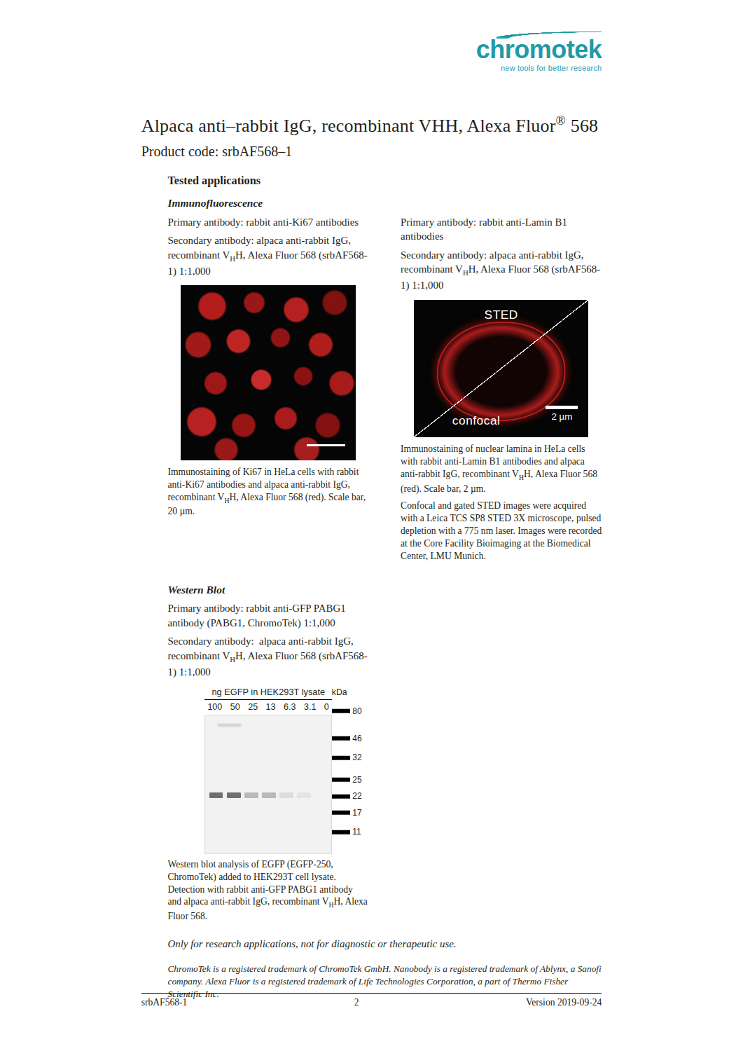chromotek new tools for better research
Alpaca anti–rabbit IgG, recombinant VHH, Alexa Fluor® 568
Product code: srbAF568–1
Tested applications
Immunofluorescence
Primary antibody: rabbit anti-Ki67 antibodies
Secondary antibody: alpaca anti-rabbit IgG, recombinant VHH, Alexa Fluor 568 (srbAF568-1) 1:1,000
Immunostaining of Ki67 in HeLa cells with rabbit anti-Ki67 antibodies and alpaca anti-rabbit IgG, recombinant VHH, Alexa Fluor 568 (red). Scale bar, 20 µm.
Primary antibody: rabbit anti-Lamin B1 antibodies
Secondary antibody: alpaca anti-rabbit IgG, recombinant VHH, Alexa Fluor 568 (srbAF568-1) 1:1,000
STED confocal 2 µm
Immunostaining of nuclear lamina in HeLa cells with rabbit anti-Lamin B1 antibodies and alpaca anti-rabbit IgG, recombinant VHH, Alexa Fluor 568 (red). Scale bar, 2 µm.
Confocal and gated STED images were acquired with a Leica TCS SP8 STED 3X microscope, pulsed depletion with a 775 nm laser. Images were recorded at the Core Facility Bioimaging at the Biomedical Center, LMU Munich.
Western Blot
Primary antibody: rabbit anti-GFP PABG1 antibody (PABG1, ChromoTek) 1:1,000
Secondary antibody: alpaca anti-rabbit IgG, recombinant VHH, Alexa Fluor 568 (srbAF568-1) 1:1,000
ng EGFP in HEK293T lysate
1005025136.33.10
kDa 80 46 32 25 22 17 11
Western blot analysis of EGFP (EGFP-250, ChromoTek) added to HEK293T cell lysate. Detection with rabbit anti-GFP PABG1 antibody and alpaca anti-rabbit IgG, recombinant VHH, Alexa Fluor 568.
Only for research applications, not for diagnostic or therapeutic use.
ChromoTek is a registered trademark of ChromoTek GmbH. Nanobody is a registered trademark of Ablynx, a Sanofi company. Alexa Fluor is a registered trademark of Life Technologies Corporation, a part of Thermo Fisher Scientific Inc.
srbAF568-1 2 Version 2019-09-24